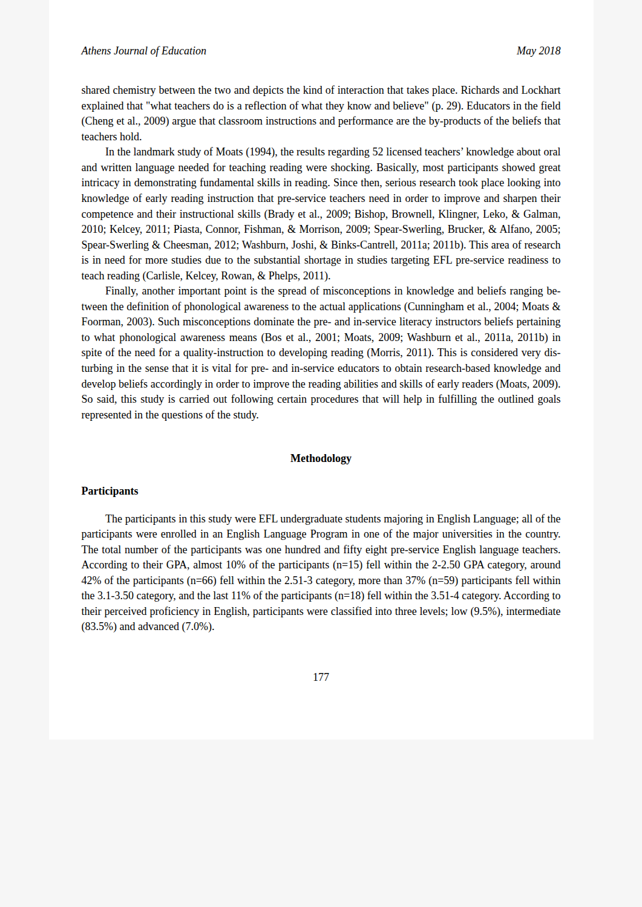Athens Journal of Education May 2018
shared chemistry between the two and depicts the kind of interaction that takes place. Richards and Lockhart explained that "what teachers do is a reflection of what they know and believe" (p. 29). Educators in the field (Cheng et al., 2009) argue that classroom instructions and performance are the by-products of the beliefs that teachers hold.
In the landmark study of Moats (1994), the results regarding 52 licensed teachers’ knowledge about oral and written language needed for teaching reading were shocking. Basically, most participants showed great intricacy in demonstrating fundamental skills in reading. Since then, serious research took place looking into knowledge of early reading instruction that pre-service teachers need in order to improve and sharpen their competence and their instructional skills (Brady et al., 2009; Bishop, Brownell, Klingner, Leko, & Galman, 2010; Kelcey, 2011; Piasta, Connor, Fishman, & Morrison, 2009; Spear-Swerling, Brucker, & Alfano, 2005; Spear-Swerling & Cheesman, 2012; Washburn, Joshi, & Binks-Cantrell, 2011a; 2011b). This area of research is in need for more studies due to the substantial shortage in studies targeting EFL pre-service readiness to teach reading (Carlisle, Kelcey, Rowan, & Phelps, 2011).
Finally, another important point is the spread of misconceptions in knowledge and beliefs ranging between the definition of phonological awareness to the actual applications (Cunningham et al., 2004; Moats & Foorman, 2003). Such misconceptions dominate the pre- and in-service literacy instructors beliefs pertaining to what phonological awareness means (Bos et al., 2001; Moats, 2009; Washburn et al., 2011a, 2011b) in spite of the need for a quality-instruction to developing reading (Morris, 2011). This is considered very disturbing in the sense that it is vital for pre- and in-service educators to obtain research-based knowledge and develop beliefs accordingly in order to improve the reading abilities and skills of early readers (Moats, 2009). So said, this study is carried out following certain procedures that will help in fulfilling the outlined goals represented in the questions of the study.
Methodology
Participants
The participants in this study were EFL undergraduate students majoring in English Language; all of the participants were enrolled in an English Language Program in one of the major universities in the country. The total number of the participants was one hundred and fifty eight pre-service English language teachers. According to their GPA, almost 10% of the participants (n=15) fell within the 2-2.50 GPA category, around 42% of the participants (n=66) fell within the 2.51-3 category, more than 37% (n=59) participants fell within the 3.1-3.50 category, and the last 11% of the participants (n=18) fell within the 3.51-4 category. According to their perceived proficiency in English, participants were classified into three levels; low (9.5%), intermediate (83.5%) and advanced (7.0%).
177